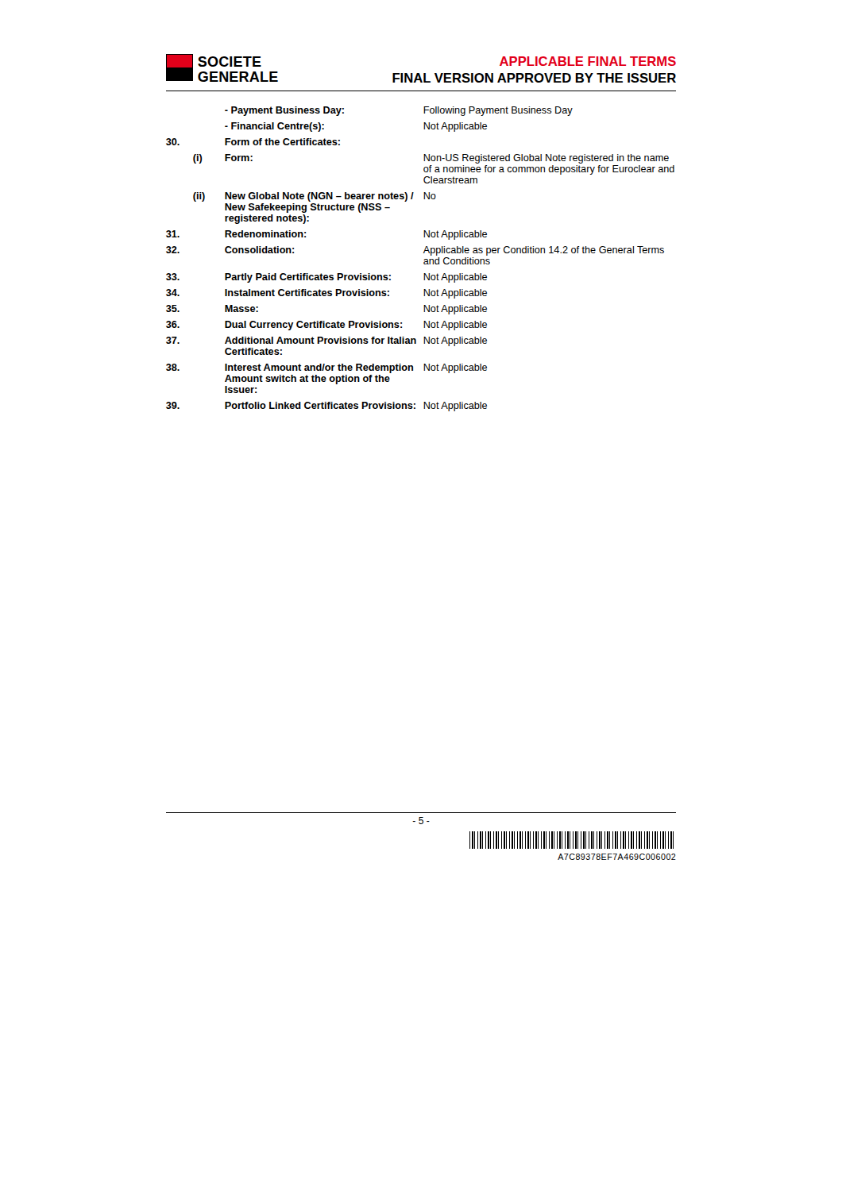SOCIETE
GENERALE
APPLICABLE FINAL TERMS
FINAL VERSION APPROVED BY THE ISSUER
| | | - Payment Business Day: | Following Payment Business Day |
| | | - Financial Centre(s): | Not Applicable |
| 30. | | Form of the Certificates: | |
| | (i) | Form: | Non-US Registered Global Note registered in the name of a nominee for a common depositary for Euroclear and Clearstream |
| | (ii) | New Global Note (NGN – bearer notes) / New Safekeeping Structure (NSS – registered notes): | No |
| 31. | | Redenomination: | Not Applicable |
| 32. | | Consolidation: | Applicable as per Condition 14.2 of the General Terms and Conditions |
| 33. | | Partly Paid Certificates Provisions: | Not Applicable |
| 34. | | Instalment Certificates Provisions: | Not Applicable |
| 35. | | Masse: | Not Applicable |
| 36. | | Dual Currency Certificate Provisions: | Not Applicable |
| 37. | | Additional Amount Provisions for Italian Certificates: | Not Applicable |
| 38. | | Interest Amount and/or the Redemption Amount switch at the option of the Issuer: | Not Applicable |
| 39. | | Portfolio Linked Certificates Provisions: | Not Applicable |
- 5 -
A7C89378EF7A469C006002